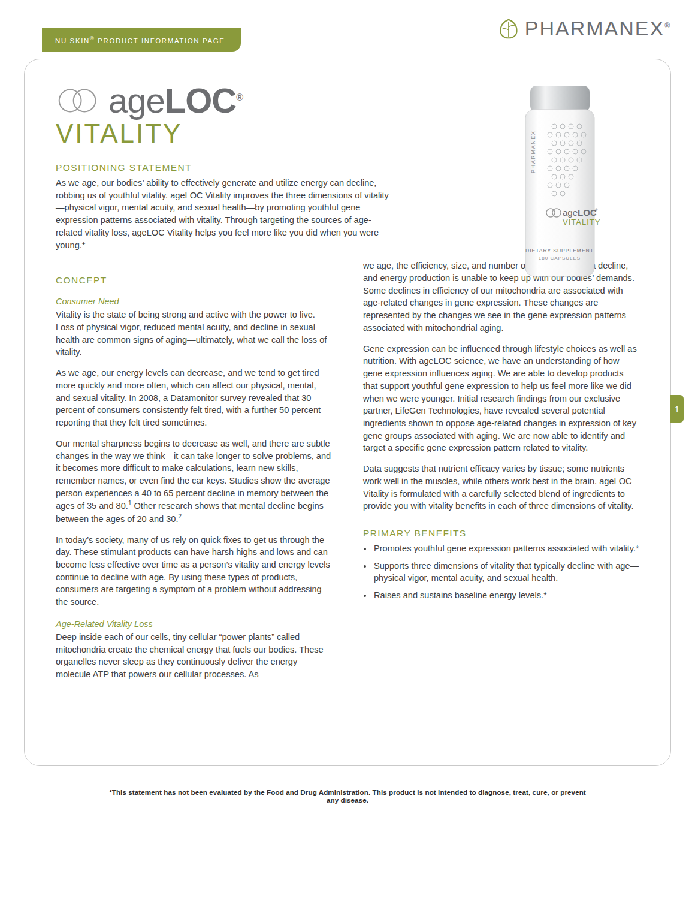Nu Skin® Product Information Page
PHARMANEX®
1
ageLOC®
VITALITY
PHARMANEX ageLOC ® VITALITY DIETARY SUPPLEMENT 180 CAPSULES
Positioning Statement
As we age, our bodies’ ability to effectively generate and utilize energy can decline, robbing us of youthful vitality. ageLOC Vitality improves the three dimensions of vitality—physical vigor, mental acuity, and sexual health—by promoting youthful gene expression patterns associated with vitality. Through targeting the sources of age-related vitality loss, ageLOC Vitality helps you feel more like you did when you were young.*
Concept
Consumer Need
Vitality is the state of being strong and active with the power to live. Loss of physical vigor, reduced mental acuity, and decline in sexual health are common signs of aging—ultimately, what we call the loss of vitality.
As we age, our energy levels can decrease, and we tend to get tired more quickly and more often, which can affect our physical, mental, and sexual vitality. In 2008, a Datamonitor survey revealed that 30 percent of consumers consistently felt tired, with a further 50 percent reporting that they felt tired sometimes.
Our mental sharpness begins to decrease as well, and there are subtle changes in the way we think—it can take longer to solve problems, and it becomes more difficult to make calculations, learn new skills, remember names, or even find the car keys. Studies show the average person experiences a 40 to 65 percent decline in memory between the ages of 35 and 80.1 Other research shows that mental decline begins between the ages of 20 and 30.2
In today’s society, many of us rely on quick fixes to get us through the day. These stimulant products can have harsh highs and lows and can become less effective over time as a person’s vitality and energy levels continue to decline with age. By using these types of products, consumers are targeting a symptom of a problem without addressing the source.
Age-Related Vitality Loss
Deep inside each of our cells, tiny cellular “power plants” called mitochondria create the chemical energy that fuels our bodies. These organelles never sleep as they continuously deliver the energy molecule ATP that powers our cellular processes. As
we age, the efficiency, size, and number of our mitochondria decline, and energy production is unable to keep up with our bodies’ demands. Some declines in efficiency of our mitochondria are associated with age-related changes in gene expression. These changes are represented by the changes we see in the gene expression patterns associated with mitochondrial aging.
Gene expression can be influenced through lifestyle choices as well as nutrition. With ageLOC science, we have an understanding of how gene expression influences aging. We are able to develop products that support youthful gene expression to help us feel more like we did when we were younger. Initial research findings from our exclusive partner, LifeGen Technologies, have revealed several potential ingredients shown to oppose age-related changes in expression of key gene groups associated with aging. We are now able to identify and target a specific gene expression pattern related to vitality.
Data suggests that nutrient efficacy varies by tissue; some nutrients work well in the muscles, while others work best in the brain. ageLOC Vitality is formulated with a carefully selected blend of ingredients to provide you with vitality benefits in each of three dimensions of vitality.
Primary Benefits
Promotes youthful gene expression patterns associated with vitality.*
Supports three dimensions of vitality that typically decline with age—physical vigor, mental acuity, and sexual health.
Raises and sustains baseline energy levels.*
*This statement has not been evaluated by the Food and Drug Administration. This product is not intended to diagnose, treat, cure, or prevent any disease.